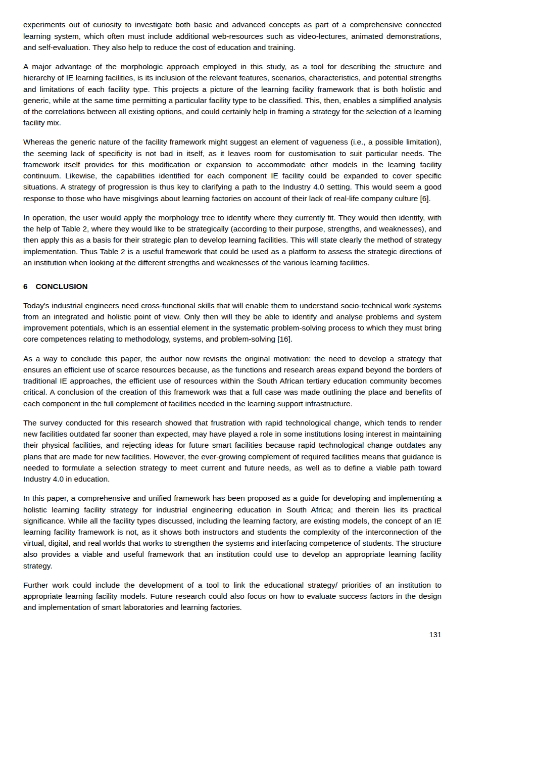experiments out of curiosity to investigate both basic and advanced concepts as part of a comprehensive connected learning system, which often must include additional web-resources such as video-lectures, animated demonstrations, and self-evaluation. They also help to reduce the cost of education and training.
A major advantage of the morphologic approach employed in this study, as a tool for describing the structure and hierarchy of IE learning facilities, is its inclusion of the relevant features, scenarios, characteristics, and potential strengths and limitations of each facility type. This projects a picture of the learning facility framework that is both holistic and generic, while at the same time permitting a particular facility type to be classified. This, then, enables a simplified analysis of the correlations between all existing options, and could certainly help in framing a strategy for the selection of a learning facility mix.
Whereas the generic nature of the facility framework might suggest an element of vagueness (i.e., a possible limitation), the seeming lack of specificity is not bad in itself, as it leaves room for customisation to suit particular needs. The framework itself provides for this modification or expansion to accommodate other models in the learning facility continuum. Likewise, the capabilities identified for each component IE facility could be expanded to cover specific situations. A strategy of progression is thus key to clarifying a path to the Industry 4.0 setting. This would seem a good response to those who have misgivings about learning factories on account of their lack of real-life company culture [6].
In operation, the user would apply the morphology tree to identify where they currently fit. They would then identify, with the help of Table 2, where they would like to be strategically (according to their purpose, strengths, and weaknesses), and then apply this as a basis for their strategic plan to develop learning facilities. This will state clearly the method of strategy implementation. Thus Table 2 is a useful framework that could be used as a platform to assess the strategic directions of an institution when looking at the different strengths and weaknesses of the various learning facilities.
6 CONCLUSION
Today's industrial engineers need cross-functional skills that will enable them to understand socio-technical work systems from an integrated and holistic point of view. Only then will they be able to identify and analyse problems and system improvement potentials, which is an essential element in the systematic problem-solving process to which they must bring core competences relating to methodology, systems, and problem-solving [16].
As a way to conclude this paper, the author now revisits the original motivation: the need to develop a strategy that ensures an efficient use of scarce resources because, as the functions and research areas expand beyond the borders of traditional IE approaches, the efficient use of resources within the South African tertiary education community becomes critical. A conclusion of the creation of this framework was that a full case was made outlining the place and benefits of each component in the full complement of facilities needed in the learning support infrastructure.
The survey conducted for this research showed that frustration with rapid technological change, which tends to render new facilities outdated far sooner than expected, may have played a role in some institutions losing interest in maintaining their physical facilities, and rejecting ideas for future smart facilities because rapid technological change outdates any plans that are made for new facilities. However, the ever-growing complement of required facilities means that guidance is needed to formulate a selection strategy to meet current and future needs, as well as to define a viable path toward Industry 4.0 in education.
In this paper, a comprehensive and unified framework has been proposed as a guide for developing and implementing a holistic learning facility strategy for industrial engineering education in South Africa; and therein lies its practical significance. While all the facility types discussed, including the learning factory, are existing models, the concept of an IE learning facility framework is not, as it shows both instructors and students the complexity of the interconnection of the virtual, digital, and real worlds that works to strengthen the systems and interfacing competence of students. The structure also provides a viable and useful framework that an institution could use to develop an appropriate learning facility strategy.
Further work could include the development of a tool to link the educational strategy/ priorities of an institution to appropriate learning facility models. Future research could also focus on how to evaluate success factors in the design and implementation of smart laboratories and learning factories.
131